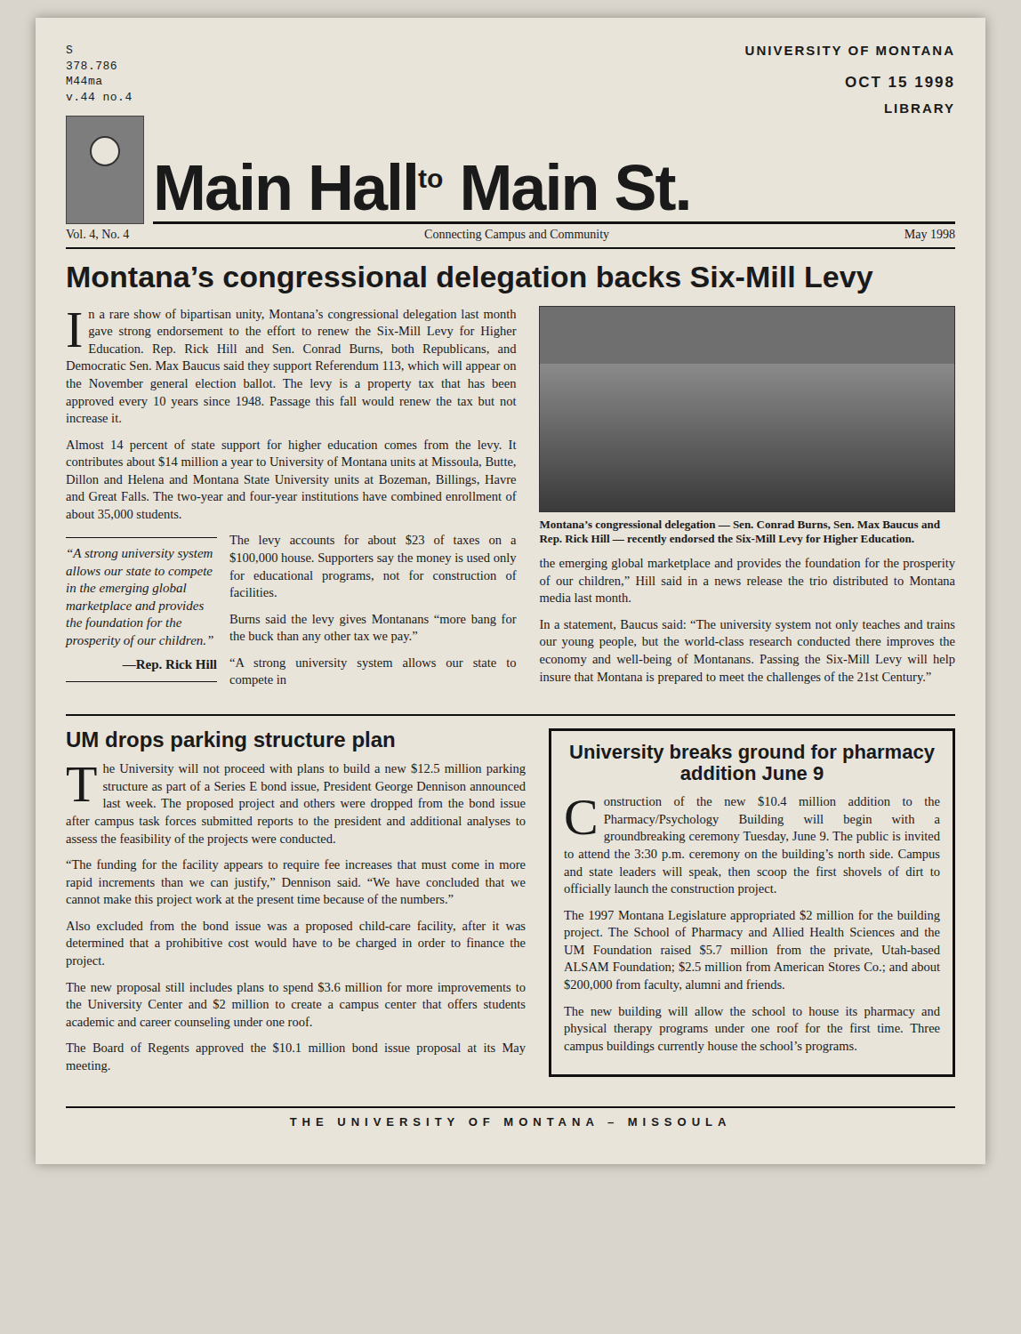S
378.786
M44ma
v.44 no.4
UNIVERSITY OF MONTANA
OCT 15 1998
LIBRARY
Main Hallto Main St.
Vol. 4, No. 4 Connecting Campus and Community May 1998
Montana’s congressional delegation backs Six-Mill Levy
In a rare show of bipartisan unity, Montana’s congressional delegation last month gave strong endorsement to the effort to renew the Six-Mill Levy for Higher Education. Rep. Rick Hill and Sen. Conrad Burns, both Republicans, and Democratic Sen. Max Baucus said they support Referendum 113, which will appear on the November general election ballot. The levy is a property tax that has been approved every 10 years since 1948. Passage this fall would renew the tax but not increase it.
Almost 14 percent of state support for higher education comes from the levy. It contributes about $14 million a year to University of Montana units at Missoula, Butte, Dillon and Helena and Montana State University units at Bozeman, Billings, Havre and Great Falls. The two-year and four-year institutions have combined enrollment of about 35,000 students.
“A strong university system allows our state to compete in the emerging global marketplace and provides the foundation for the prosperity of our children.” —Rep. Rick Hill
The levy accounts for about $23 of taxes on a $100,000 house. Supporters say the money is used only for educational programs, not for construction of facilities.
Burns said the levy gives Montanans “more bang for the buck than any other tax we pay.”
“A strong university system allows our state to compete in
Montana’s congressional delegation — Sen. Conrad Burns, Sen. Max Baucus and Rep. Rick Hill — recently endorsed the Six-Mill Levy for Higher Education.
the emerging global marketplace and provides the foundation for the prosperity of our children,” Hill said in a news release the trio distributed to Montana media last month.
In a statement, Baucus said: “The university system not only teaches and trains our young people, but the world-class research conducted there improves the economy and well-being of Montanans. Passing the Six-Mill Levy will help insure that Montana is prepared to meet the challenges of the 21st Century.”
UM drops parking structure plan
The University will not proceed with plans to build a new $12.5 million parking structure as part of a Series E bond issue, President George Dennison announced last week. The proposed project and others were dropped from the bond issue after campus task forces submitted reports to the president and additional analyses to assess the feasibility of the projects were conducted.
“The funding for the facility appears to require fee increases that must come in more rapid increments than we can justify,” Dennison said. “We have concluded that we cannot make this project work at the present time because of the numbers.”
Also excluded from the bond issue was a proposed child-care facility, after it was determined that a prohibitive cost would have to be charged in order to finance the project.
The new proposal still includes plans to spend $3.6 million for more improvements to the University Center and $2 million to create a campus center that offers students academic and career counseling under one roof.
The Board of Regents approved the $10.1 million bond issue proposal at its May meeting.
University breaks ground for pharmacy addition June 9
Construction of the new $10.4 million addition to the Pharmacy/Psychology Building will begin with a groundbreaking ceremony Tuesday, June 9. The public is invited to attend the 3:30 p.m. ceremony on the building’s north side. Campus and state leaders will speak, then scoop the first shovels of dirt to officially launch the construction project.
The 1997 Montana Legislature appropriated $2 million for the building project. The School of Pharmacy and Allied Health Sciences and the UM Foundation raised $5.7 million from the private, Utah-based ALSAM Foundation; $2.5 million from American Stores Co.; and about $200,000 from faculty, alumni and friends.
The new building will allow the school to house its pharmacy and physical therapy programs under one roof for the first time. Three campus buildings currently house the school’s programs.
THE UNIVERSITY OF MONTANA – MISSOULA